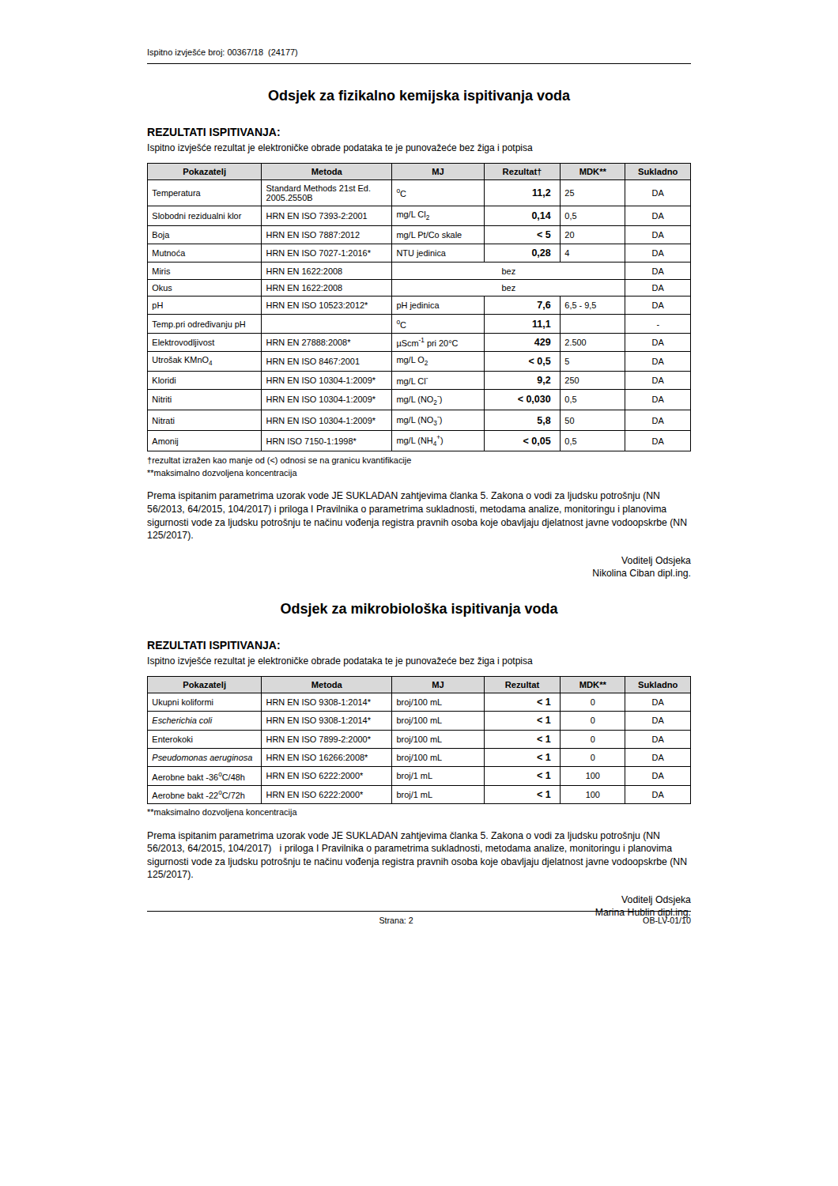Ispitno izvješće broj: 00367/18 (24177)
Odsjek za fizikalno kemijska ispitivanja voda
REZULTATI ISPITIVANJA:
Ispitno izvješće rezultat je elektroničke obrade podataka te je punovažeće bez žiga i potpisa
| Pokazatelj | Metoda | MJ | Rezultat† | MDK** | Sukladno |
| --- | --- | --- | --- | --- | --- |
| Temperatura | Standard Methods 21st Ed. 2005.2550B | o C | 11,2 | 25 | DA |
| Slobodni rezidualni klor | HRN EN ISO 7393-2:2001 | mg/L Cl 2 | 0,14 | 0,5 | DA |
| Boja | HRN EN ISO 7887:2012 | mg/L Pt/Co skale | < 5 | 20 | DA |
| Mutnoća | HRN EN ISO 7027-1:2016* | NTU jedinica | 0,28 | 4 | DA |
| Miris | HRN EN 1622:2008 | bez | DA |
| Okus | HRN EN 1622:2008 | bez | DA |
| pH | HRN EN ISO 10523:2012* | pH jedinica | 7,6 | 6,5 - 9,5 | DA |
| Temp.pri određivanju pH | | o C | 11,1 | | - |
| Elektrovodljivost | HRN EN 27888:2008* | µScm -1 pri 20°C | 429 | 2.500 | DA |
| Utrošak KMnO 4 | HRN EN ISO 8467:2001 | mg/L O 2 | < 0,5 | 5 | DA |
| Kloridi | HRN EN ISO 10304-1:2009* | mg/L Cl - | 9,2 | 250 | DA |
| Nitriti | HRN EN ISO 10304-1:2009* | mg/L (NO 2 - ) | < 0,030 | 0,5 | DA |
| Nitrati | HRN EN ISO 10304-1:2009* | mg/L (NO 3 - ) | 5,8 | 50 | DA |
| Amonij | HRN ISO 7150-1:1998* | mg/L (NH 4 + ) | < 0,05 | 0,5 | DA |
†rezultat izražen kao manje od (<) odnosi se na granicu kvantifikacije
**maksimalno dozvoljena koncentracija
Prema ispitanim parametrima uzorak vode JE SUKLADAN zahtjevima članka 5. Zakona o vodi za ljudsku potrošnju (NN 56/2013, 64/2015, 104/2017) i priloga I Pravilnika o parametrima sukladnosti, metodama analize, monitoringu i planovima sigurnosti vode za ljudsku potrošnju te načinu vođenja registra pravnih osoba koje obavljaju djelatnost javne vodoopskrbe (NN 125/2017).
Voditelj Odsjeka
Nikolina Ciban dipl.ing.
Odsjek za mikrobiološka ispitivanja voda
REZULTATI ISPITIVANJA:
Ispitno izvješće rezultat je elektroničke obrade podataka te je punovažeće bez žiga i potpisa
| Pokazatelj | Metoda | MJ | Rezultat | MDK** | Sukladno |
| --- | --- | --- | --- | --- | --- |
| Ukupni koliformi | HRN EN ISO 9308-1:2014* | broj/100 mL | < 1 | 0 | DA |
| Escherichia coli | HRN EN ISO 9308-1:2014* | broj/100 mL | < 1 | 0 | DA |
| Enterokoki | HRN EN ISO 7899-2:2000* | broj/100 mL | < 1 | 0 | DA |
| Pseudomonas aeruginosa | HRN EN ISO 16266:2008* | broj/100 mL | < 1 | 0 | DA |
| Aerobne bakt -36 o C/48h | HRN EN ISO 6222:2000* | broj/1 mL | < 1 | 100 | DA |
| Aerobne bakt -22 o C/72h | HRN EN ISO 6222:2000* | broj/1 mL | < 1 | 100 | DA |
**maksimalno dozvoljena koncentracija
Prema ispitanim parametrima uzorak vode JE SUKLADAN zahtjevima članka 5. Zakona o vodi za ljudsku potrošnju (NN 56/2013, 64/2015, 104/2017) i priloga I Pravilnika o parametrima sukladnosti, metodama analize, monitoringu i planovima sigurnosti vode za ljudsku potrošnju te načinu vođenja registra pravnih osoba koje obavljaju djelatnost javne vodoopskrbe (NN 125/2017).
Voditelj Odsjeka
Marina Hublin dipl.ing.
Strana: 2
OB-LV-01/10